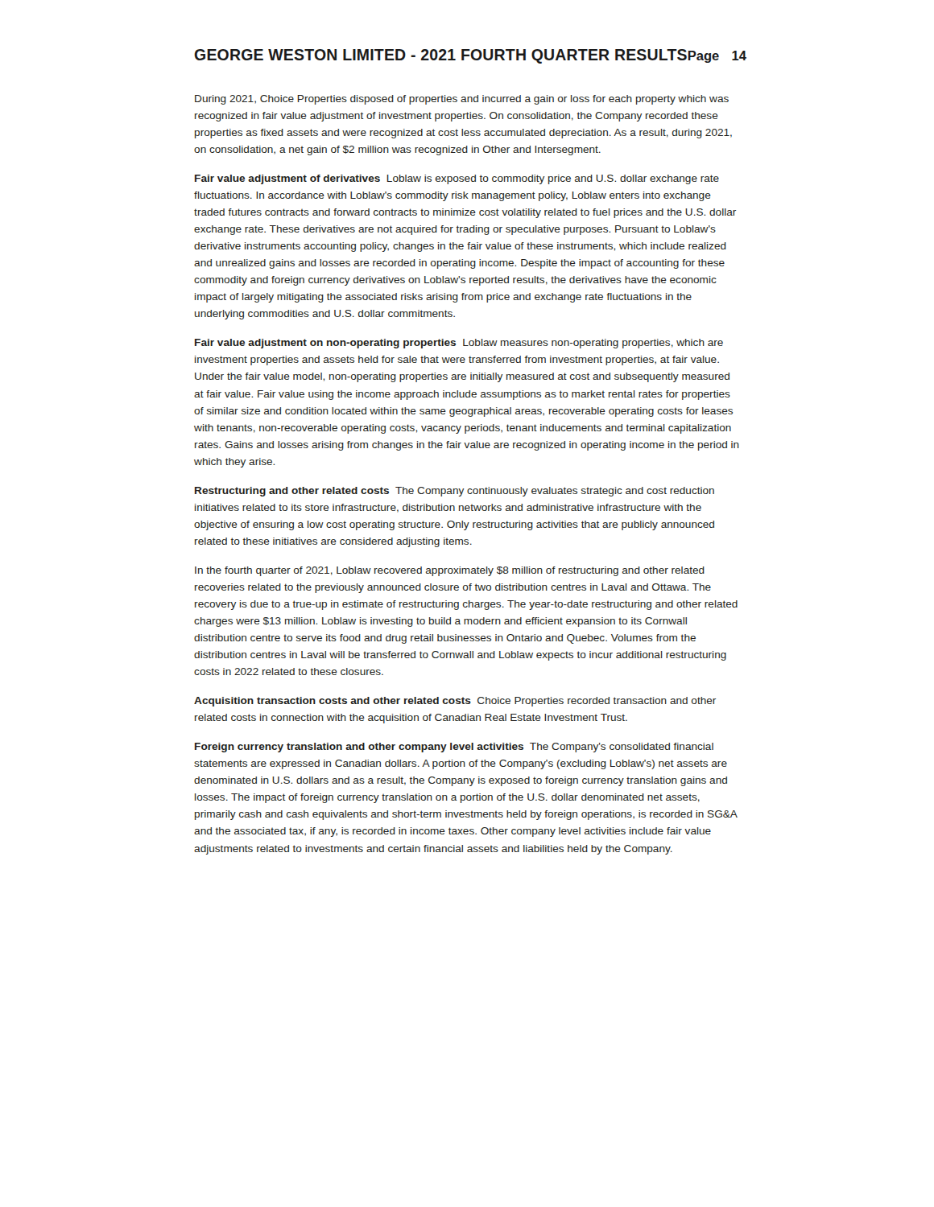GEORGE WESTON LIMITED - 2021 FOURTH QUARTER RESULTS
Page14
During 2021, Choice Properties disposed of properties and incurred a gain or loss for each property which was recognized in fair value adjustment of investment properties. On consolidation, the Company recorded these properties as fixed assets and were recognized at cost less accumulated depreciation. As a result, during 2021, on consolidation, a net gain of $2 million was recognized in Other and Intersegment.
Fair value adjustment of derivatives Loblaw is exposed to commodity price and U.S. dollar exchange rate fluctuations. In accordance with Loblaw's commodity risk management policy, Loblaw enters into exchange traded futures contracts and forward contracts to minimize cost volatility related to fuel prices and the U.S. dollar exchange rate. These derivatives are not acquired for trading or speculative purposes. Pursuant to Loblaw's derivative instruments accounting policy, changes in the fair value of these instruments, which include realized and unrealized gains and losses are recorded in operating income. Despite the impact of accounting for these commodity and foreign currency derivatives on Loblaw's reported results, the derivatives have the economic impact of largely mitigating the associated risks arising from price and exchange rate fluctuations in the underlying commodities and U.S. dollar commitments.
Fair value adjustment on non-operating properties Loblaw measures non-operating properties, which are investment properties and assets held for sale that were transferred from investment properties, at fair value. Under the fair value model, non-operating properties are initially measured at cost and subsequently measured at fair value. Fair value using the income approach include assumptions as to market rental rates for properties of similar size and condition located within the same geographical areas, recoverable operating costs for leases with tenants, non-recoverable operating costs, vacancy periods, tenant inducements and terminal capitalization rates. Gains and losses arising from changes in the fair value are recognized in operating income in the period in which they arise.
Restructuring and other related costs The Company continuously evaluates strategic and cost reduction initiatives related to its store infrastructure, distribution networks and administrative infrastructure with the objective of ensuring a low cost operating structure. Only restructuring activities that are publicly announced related to these initiatives are considered adjusting items.
In the fourth quarter of 2021, Loblaw recovered approximately $8 million of restructuring and other related recoveries related to the previously announced closure of two distribution centres in Laval and Ottawa. The recovery is due to a true-up in estimate of restructuring charges. The year-to-date restructuring and other related charges were $13 million. Loblaw is investing to build a modern and efficient expansion to its Cornwall distribution centre to serve its food and drug retail businesses in Ontario and Quebec. Volumes from the distribution centres in Laval will be transferred to Cornwall and Loblaw expects to incur additional restructuring costs in 2022 related to these closures.
Acquisition transaction costs and other related costs Choice Properties recorded transaction and other related costs in connection with the acquisition of Canadian Real Estate Investment Trust.
Foreign currency translation and other company level activities The Company's consolidated financial statements are expressed in Canadian dollars. A portion of the Company's (excluding Loblaw's) net assets are denominated in U.S. dollars and as a result, the Company is exposed to foreign currency translation gains and losses. The impact of foreign currency translation on a portion of the U.S. dollar denominated net assets, primarily cash and cash equivalents and short-term investments held by foreign operations, is recorded in SG&A and the associated tax, if any, is recorded in income taxes. Other company level activities include fair value adjustments related to investments and certain financial assets and liabilities held by the Company.